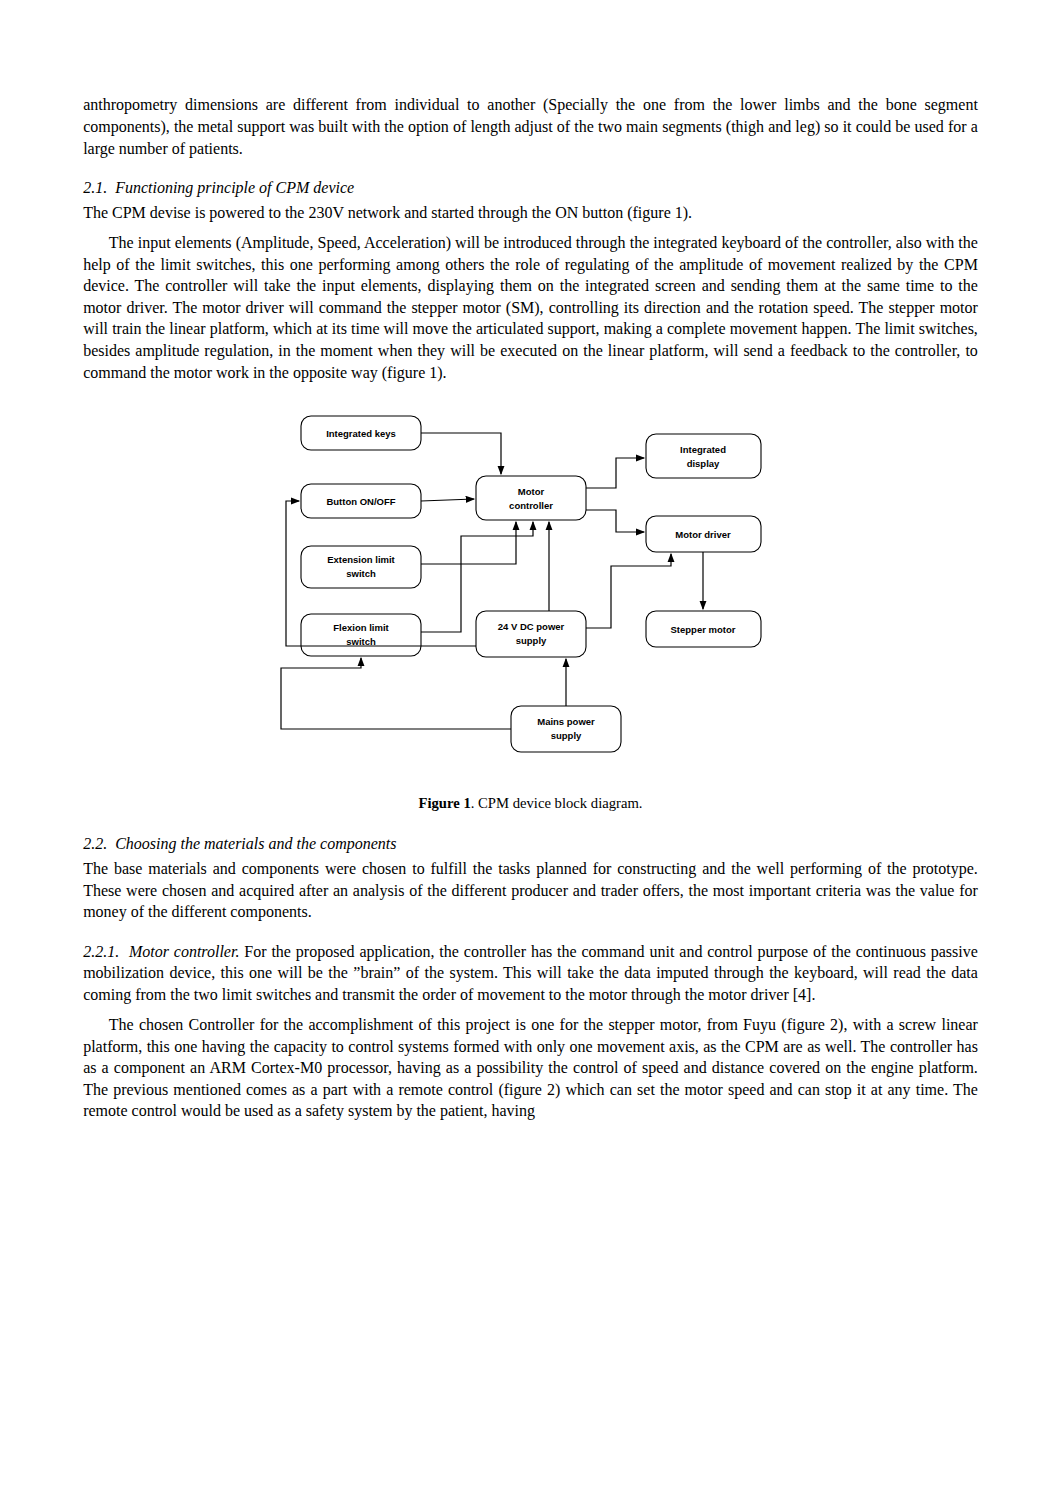anthropometry dimensions are different from individual to another (Specially the one from the lower limbs and the bone segment components), the metal support was built with the option of length adjust of the two main segments (thigh and leg) so it could be used for a large number of patients.
2.1. Functioning principle of CPM device
The CPM devise is powered to the 230V network and started through the ON button (figure 1).
The input elements (Amplitude, Speed, Acceleration) will be introduced through the integrated keyboard of the controller, also with the help of the limit switches, this one performing among others the role of regulating of the amplitude of movement realized by the CPM device. The controller will take the input elements, displaying them on the integrated screen and sending them at the same time to the motor driver. The motor driver will command the stepper motor (SM), controlling its direction and the rotation speed. The stepper motor will train the linear platform, which at its time will move the articulated support, making a complete movement happen. The limit switches, besides amplitude regulation, in the moment when they will be executed on the linear platform, will send a feedback to the controller, to command the motor work in the opposite way (figure 1).
Integrated keys Button ON/OFF Extension limit switch Flexion limit switch Motor controller 24 V DC power supply Mains power supply Integrated display Motor driver Stepper motor
Figure 1. CPM device block diagram.
2.2. Choosing the materials and the components
The base materials and components were chosen to fulfill the tasks planned for constructing and the well performing of the prototype. These were chosen and acquired after an analysis of the different producer and trader offers, the most important criteria was the value for money of the different components.
2.2.1. Motor controller. For the proposed application, the controller has the command unit and control purpose of the continuous passive mobilization device, this one will be the ”brain” of the system. This will take the data imputed through the keyboard, will read the data coming from the two limit switches and transmit the order of movement to the motor through the motor driver [4].
The chosen Controller for the accomplishment of this project is one for the stepper motor, from Fuyu (figure 2), with a screw linear platform, this one having the capacity to control systems formed with only one movement axis, as the CPM are as well. The controller has as a component an ARM Cortex-M0 processor, having as a possibility the control of speed and distance covered on the engine platform. The previous mentioned comes as a part with a remote control (figure 2) which can set the motor speed and can stop it at any time. The remote control would be used as a safety system by the patient, having